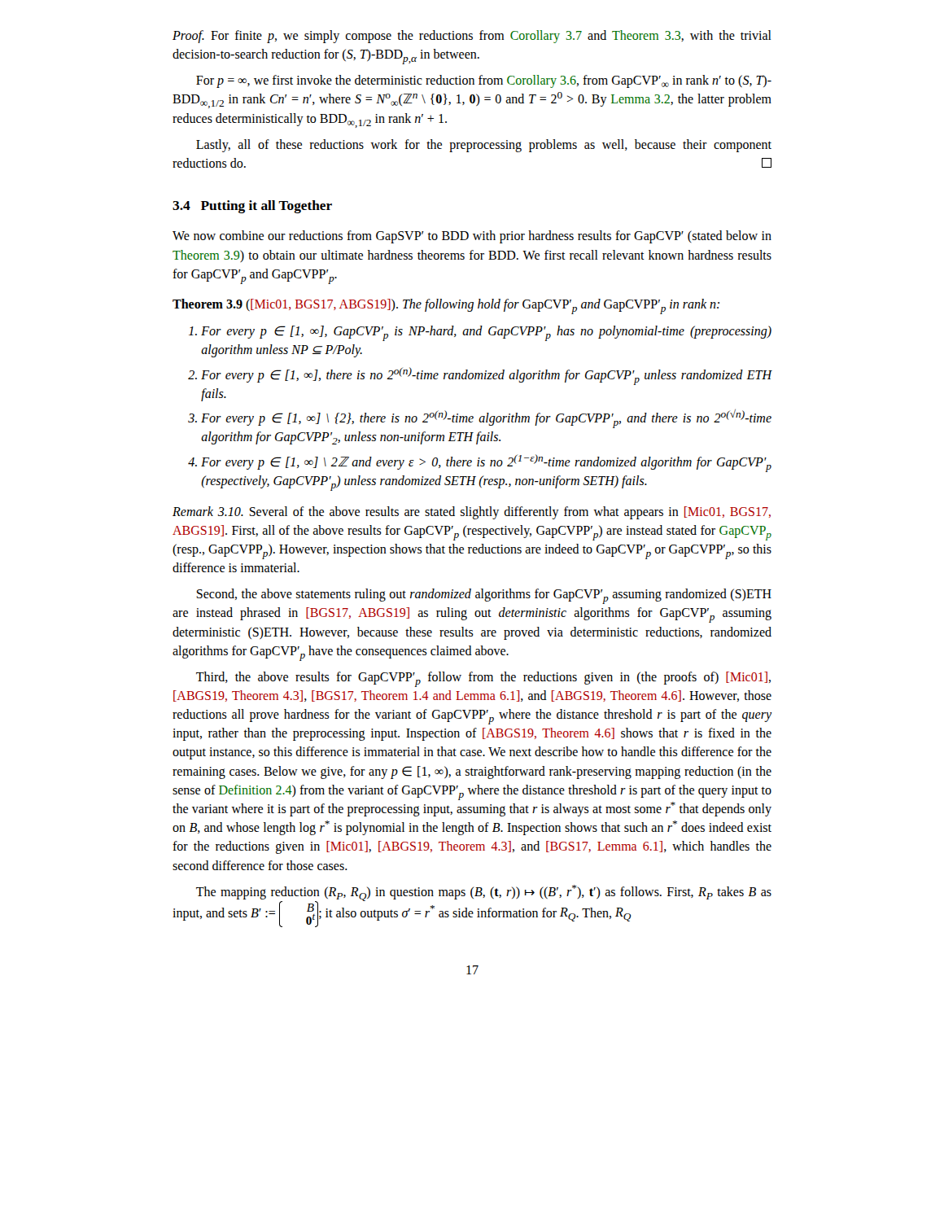Proof. For finite p, we simply compose the reductions from Corollary 3.7 and Theorem 3.3, with the trivial decision-to-search reduction for (S, T)-BDDp,α in between.
For p = ∞, we first invoke the deterministic reduction from Corollary 3.6, from GapCVP′∞ in rank n′ to (S, T)-BDD∞,1/2 in rank Cn′ = n′, where S = No∞(ℤn \ {0}, 1, 0) = 0 and T = 20 > 0. By Lemma 3.2, the latter problem reduces deterministically to BDD∞,1/2 in rank n′ + 1.
Lastly, all of these reductions work for the preprocessing problems as well, because their component reductions do.
3.4 Putting it all Together
We now combine our reductions from GapSVP′ to BDD with prior hardness results for GapCVP′ (stated below in Theorem 3.9) to obtain our ultimate hardness theorems for BDD. We first recall relevant known hardness results for GapCVP′p and GapCVPP′p.
Theorem 3.9 ([Mic01, BGS17, ABGS19]). The following hold for GapCVP′p and GapCVPP′p in rank n:
For every p ∈ [1, ∞], GapCVP′p is NP-hard, and GapCVPP′p has no polynomial-time (preprocessing) algorithm unless NP ⊆ P/Poly.
For every p ∈ [1, ∞], there is no 2o(n)-time randomized algorithm for GapCVP′p unless randomized ETH fails.
For every p ∈ [1, ∞] \ {2}, there is no 2o(n)-time algorithm for GapCVPP′p, and there is no 2o(√n)-time algorithm for GapCVPP′2, unless non-uniform ETH fails.
For every p ∈ [1, ∞] \ 2ℤ and every ε > 0, there is no 2(1−ε)n-time randomized algorithm for GapCVP′p (respectively, GapCVPP′p) unless randomized SETH (resp., non-uniform SETH) fails.
Remark 3.10. Several of the above results are stated slightly differently from what appears in [Mic01, BGS17, ABGS19]. First, all of the above results for GapCVP′p (respectively, GapCVPP′p) are instead stated for GapCVPp (resp., GapCVPPp). However, inspection shows that the reductions are indeed to GapCVP′p or GapCVPP′p, so this difference is immaterial.
Second, the above statements ruling out randomized algorithms for GapCVP′p assuming randomized (S)ETH are instead phrased in [BGS17, ABGS19] as ruling out deterministic algorithms for GapCVP′p assuming deterministic (S)ETH. However, because these results are proved via deterministic reductions, randomized algorithms for GapCVP′p have the consequences claimed above.
Third, the above results for GapCVPP′p follow from the reductions given in (the proofs of) [Mic01], [ABGS19, Theorem 4.3], [BGS17, Theorem 1.4 and Lemma 6.1], and [ABGS19, Theorem 4.6]. However, those reductions all prove hardness for the variant of GapCVPP′p where the distance threshold r is part of the query input, rather than the preprocessing input. Inspection of [ABGS19, Theorem 4.6] shows that r is fixed in the output instance, so this difference is immaterial in that case. We next describe how to handle this difference for the remaining cases. Below we give, for any p ∈ [1, ∞), a straightforward rank-preserving mapping reduction (in the sense of Definition 2.4) from the variant of GapCVPP′p where the distance threshold r is part of the query input to the variant where it is part of the preprocessing input, assuming that r is always at most some r* that depends only on B, and whose length log r* is polynomial in the length of B. Inspection shows that such an r* does indeed exist for the reductions given in [Mic01], [ABGS19, Theorem 4.3], and [BGS17, Lemma 6.1], which handles the second difference for those cases.
The mapping reduction (RP, RQ) in question maps (B, (t, r)) ↦ ((B′, r*), t′) as follows. First, RP takes B as input, and sets B′ := B 0t; it also outputs σ′ = r* as side information for RQ. Then, RQ
17